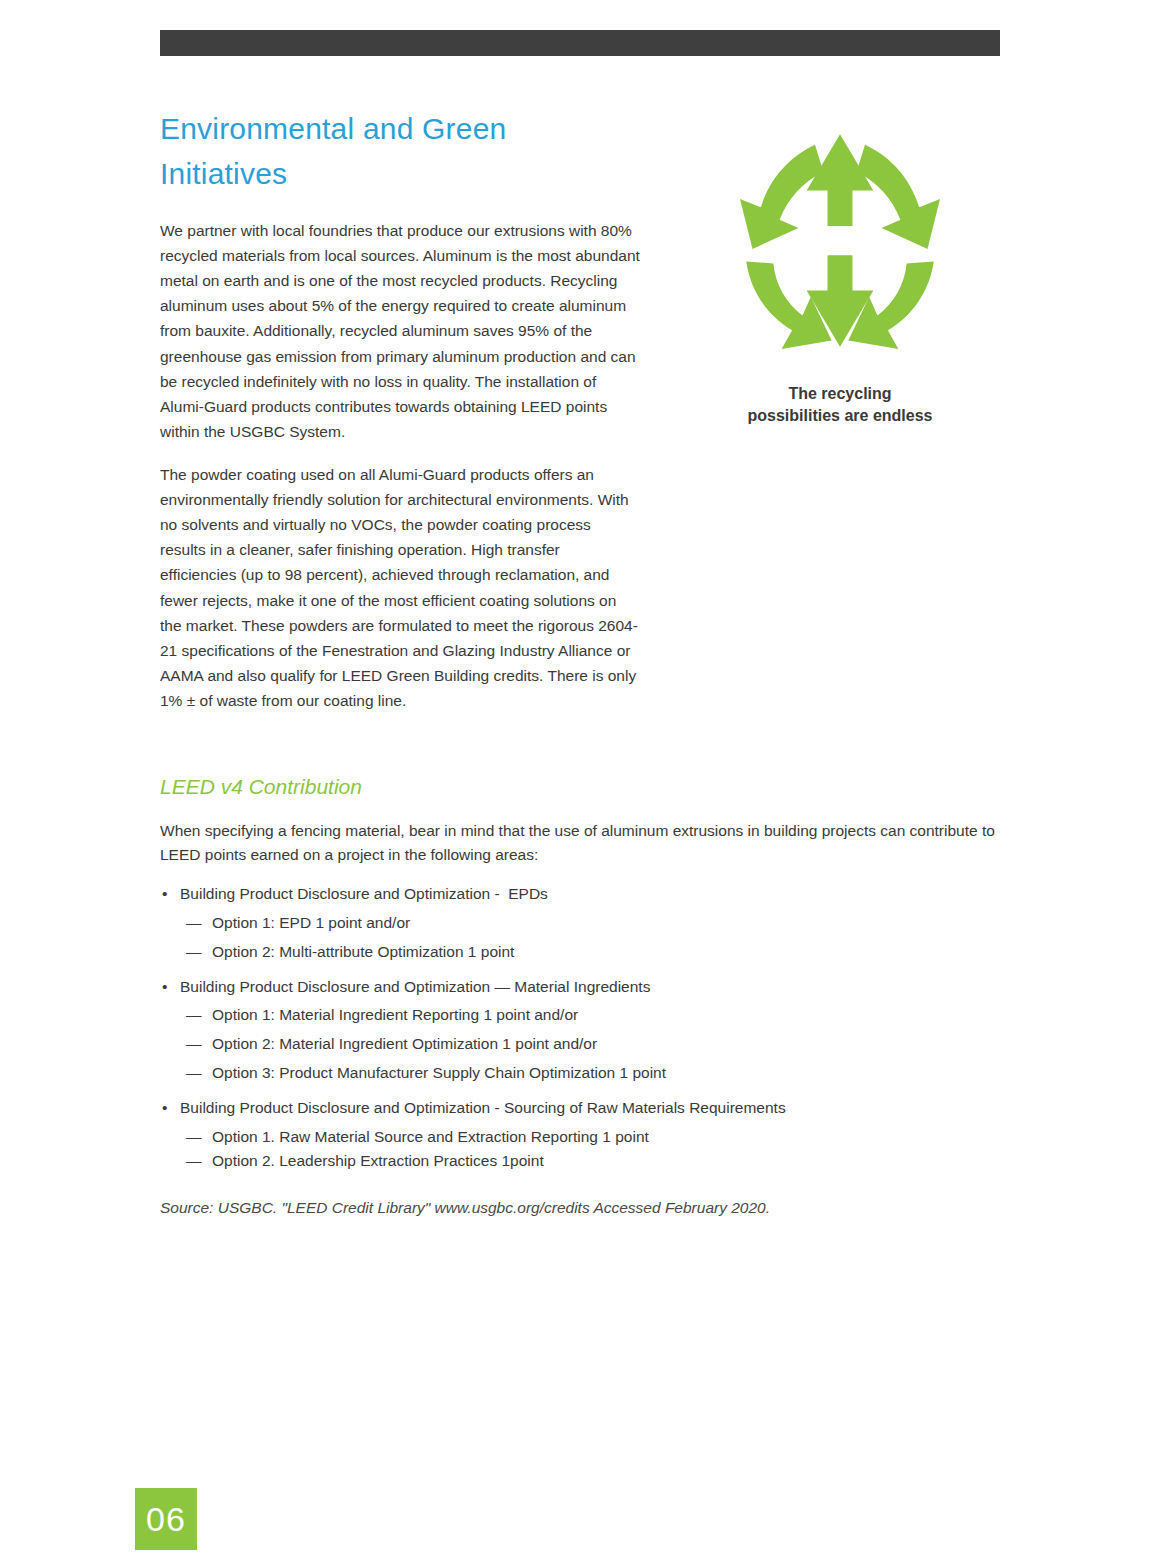Environmental and Green Initiatives
We partner with local foundries that produce our extrusions with 80% recycled materials from local sources. Aluminum is the most abundant metal on earth and is one of the most recycled products. Recycling aluminum uses about 5% of the energy required to create aluminum from bauxite. Additionally, recycled aluminum saves 95% of the greenhouse gas emission from primary aluminum production and can be recycled indefinitely with no loss in quality. The installation of Alumi-Guard products contributes towards obtaining LEED points within the USGBC System.
The powder coating used on all Alumi-Guard products offers an environmentally friendly solution for architectural environments. With no solvents and virtually no VOCs, the powder coating process results in a cleaner, safer finishing operation. High transfer efficiencies (up to 98 percent), achieved through reclamation, and fewer rejects, make it one of the most efficient coating solutions on the market. These powders are formulated to meet the rigorous 2604-21 specifications of the Fenestration and Glazing Industry Alliance or AAMA and also qualify for LEED Green Building credits. There is only 1% ± of waste from our coating line.
The recycling
possibilities are endless
LEED v4 Contribution
When specifying a fencing material, bear in mind that the use of aluminum extrusions in building projects can contribute to LEED points earned on a project in the following areas:
Building Product Disclosure and Optimization - EPDs
Option 1: EPD 1 point and/or
Option 2: Multi-attribute Optimization 1 point
Building Product Disclosure and Optimization — Material Ingredients
Option 1: Material Ingredient Reporting 1 point and/or
Option 2: Material Ingredient Optimization 1 point and/or
Option 3: Product Manufacturer Supply Chain Optimization 1 point
Building Product Disclosure and Optimization - Sourcing of Raw Materials Requirements
Option 1. Raw Material Source and Extraction Reporting 1 point
Option 2. Leadership Extraction Practices 1point
Source: USGBC. "LEED Credit Library" www.usgbc.org/credits Accessed February 2020.
06